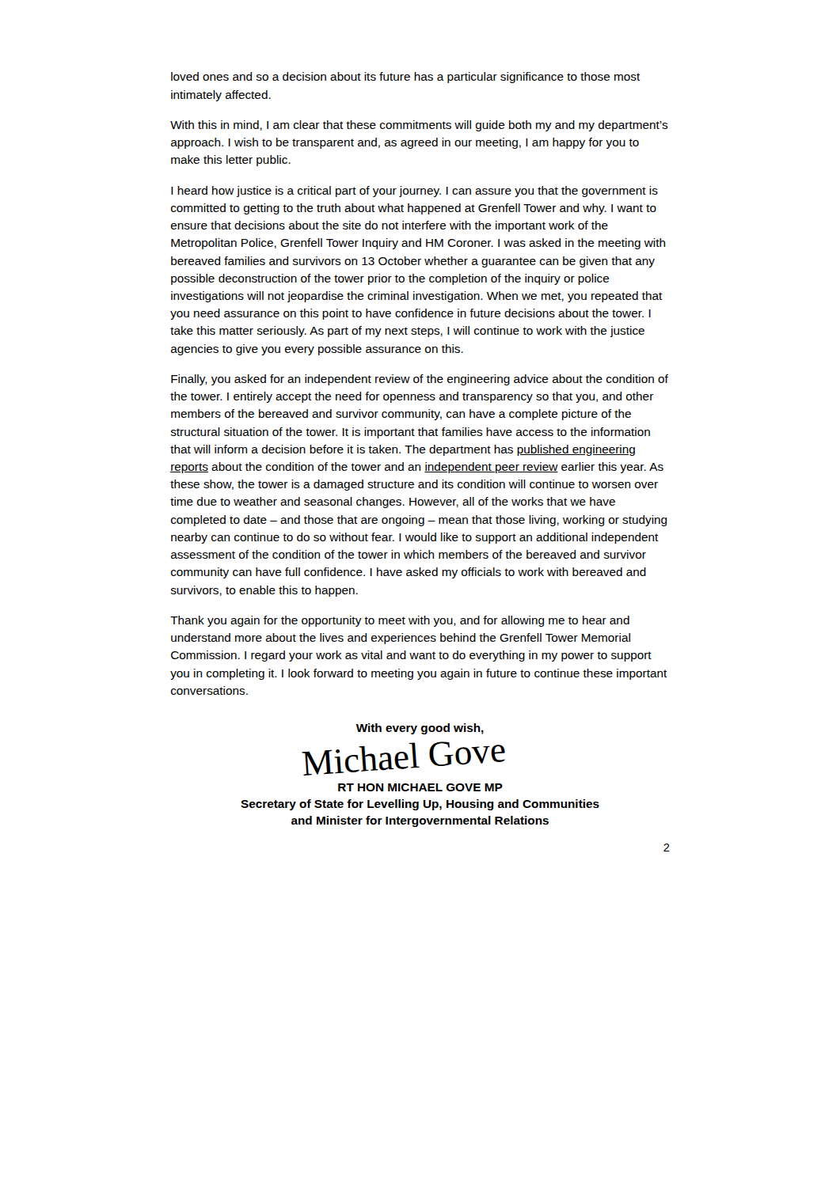loved ones and so a decision about its future has a particular significance to those most intimately affected.
With this in mind, I am clear that these commitments will guide both my and my department’s approach. I wish to be transparent and, as agreed in our meeting, I am happy for you to make this letter public.
I heard how justice is a critical part of your journey. I can assure you that the government is committed to getting to the truth about what happened at Grenfell Tower and why. I want to ensure that decisions about the site do not interfere with the important work of the Metropolitan Police, Grenfell Tower Inquiry and HM Coroner. I was asked in the meeting with bereaved families and survivors on 13 October whether a guarantee can be given that any possible deconstruction of the tower prior to the completion of the inquiry or police investigations will not jeopardise the criminal investigation. When we met, you repeated that you need assurance on this point to have confidence in future decisions about the tower. I take this matter seriously. As part of my next steps, I will continue to work with the justice agencies to give you every possible assurance on this.
Finally, you asked for an independent review of the engineering advice about the condition of the tower. I entirely accept the need for openness and transparency so that you, and other members of the bereaved and survivor community, can have a complete picture of the structural situation of the tower. It is important that families have access to the information that will inform a decision before it is taken. The department has published engineering reports about the condition of the tower and an independent peer review earlier this year. As these show, the tower is a damaged structure and its condition will continue to worsen over time due to weather and seasonal changes. However, all of the works that we have completed to date – and those that are ongoing – mean that those living, working or studying nearby can continue to do so without fear. I would like to support an additional independent assessment of the condition of the tower in which members of the bereaved and survivor community can have full confidence. I have asked my officials to work with bereaved and survivors, to enable this to happen.
Thank you again for the opportunity to meet with you, and for allowing me to hear and understand more about the lives and experiences behind the Grenfell Tower Memorial Commission. I regard your work as vital and want to do everything in my power to support you in completing it. I look forward to meeting you again in future to continue these important conversations.
With every good wish,
Michael Gove
RT HON MICHAEL GOVE MP
Secretary of State for Levelling Up, Housing and Communities
and Minister for Intergovernmental Relations
2